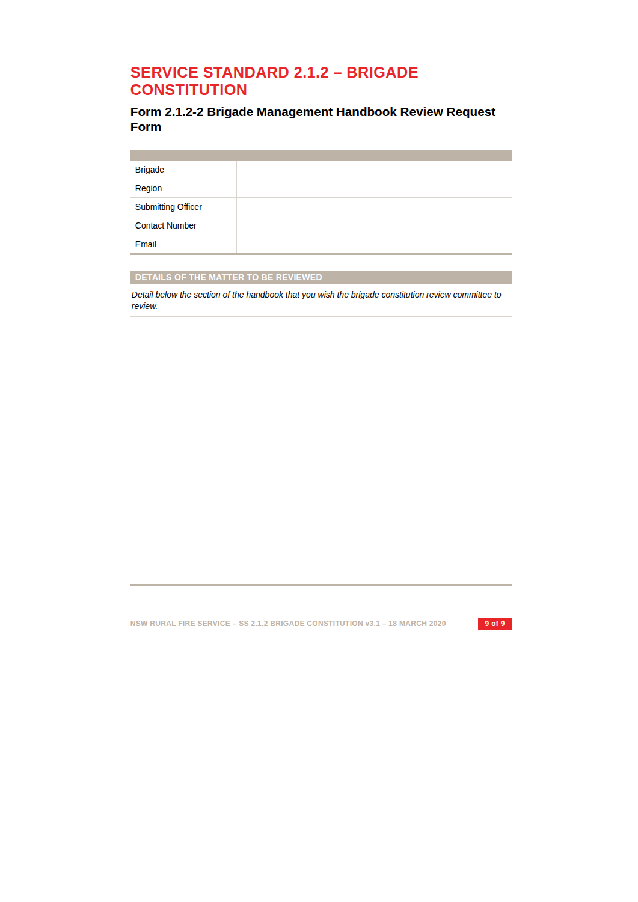SERVICE STANDARD 2.1.2 – BRIGADE CONSTITUTION
Form 2.1.2-2 Brigade Management Handbook Review Request Form
| Brigade | |
| Region | |
| Submitting Officer | |
| Contact Number | |
| Email | |
DETAILS OF THE MATTER TO BE REVIEWED
Detail below the section of the handbook that you wish the brigade constitution review committee to review.
NSW RURAL FIRE SERVICE – SS 2.1.2 BRIGADE CONSTITUTION v3.1 – 18 MARCH 2020
9 of 9